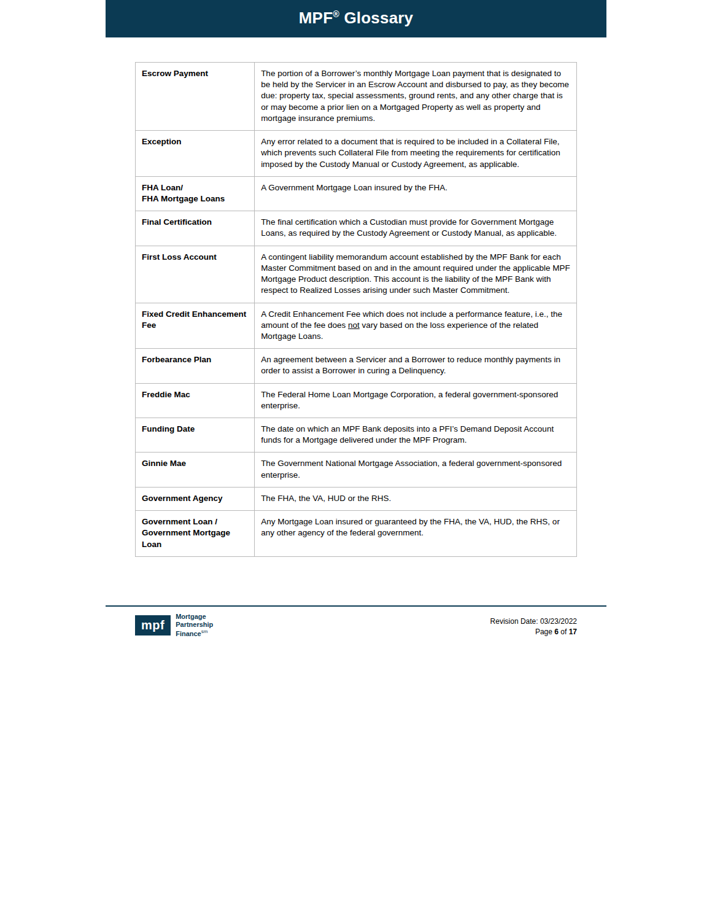MPF® Glossary
| Escrow Payment | The portion of a Borrower’s monthly Mortgage Loan payment that is designated to be held by the Servicer in an Escrow Account and disbursed to pay, as they become due: property tax, special assessments, ground rents, and any other charge that is or may become a prior lien on a Mortgaged Property as well as property and mortgage insurance premiums. |
| Exception | Any error related to a document that is required to be included in a Collateral File, which prevents such Collateral File from meeting the requirements for certification imposed by the Custody Manual or Custody Agreement, as applicable. |
| FHA Loan/ FHA Mortgage Loans | A Government Mortgage Loan insured by the FHA. |
| Final Certification | The final certification which a Custodian must provide for Government Mortgage Loans, as required by the Custody Agreement or Custody Manual, as applicable. |
| First Loss Account | A contingent liability memorandum account established by the MPF Bank for each Master Commitment based on and in the amount required under the applicable MPF Mortgage Product description. This account is the liability of the MPF Bank with respect to Realized Losses arising under such Master Commitment. |
| Fixed Credit Enhancement Fee | A Credit Enhancement Fee which does not include a performance feature, i.e., the amount of the fee does not vary based on the loss experience of the related Mortgage Loans. |
| Forbearance Plan | An agreement between a Servicer and a Borrower to reduce monthly payments in order to assist a Borrower in curing a Delinquency. |
| Freddie Mac | The Federal Home Loan Mortgage Corporation, a federal government-sponsored enterprise. |
| Funding Date | The date on which an MPF Bank deposits into a PFI’s Demand Deposit Account funds for a Mortgage delivered under the MPF Program. |
| Ginnie Mae | The Government National Mortgage Association, a federal government-sponsored enterprise. |
| Government Agency | The FHA, the VA, HUD or the RHS. |
| Government Loan / Government Mortgage Loan | Any Mortgage Loan insured or guaranteed by the FHA, the VA, HUD, the RHS, or any other agency of the federal government. |
mpf Mortgage
Partnership
Financesm
Revision Date: 03/23/2022
Page 6 of 17